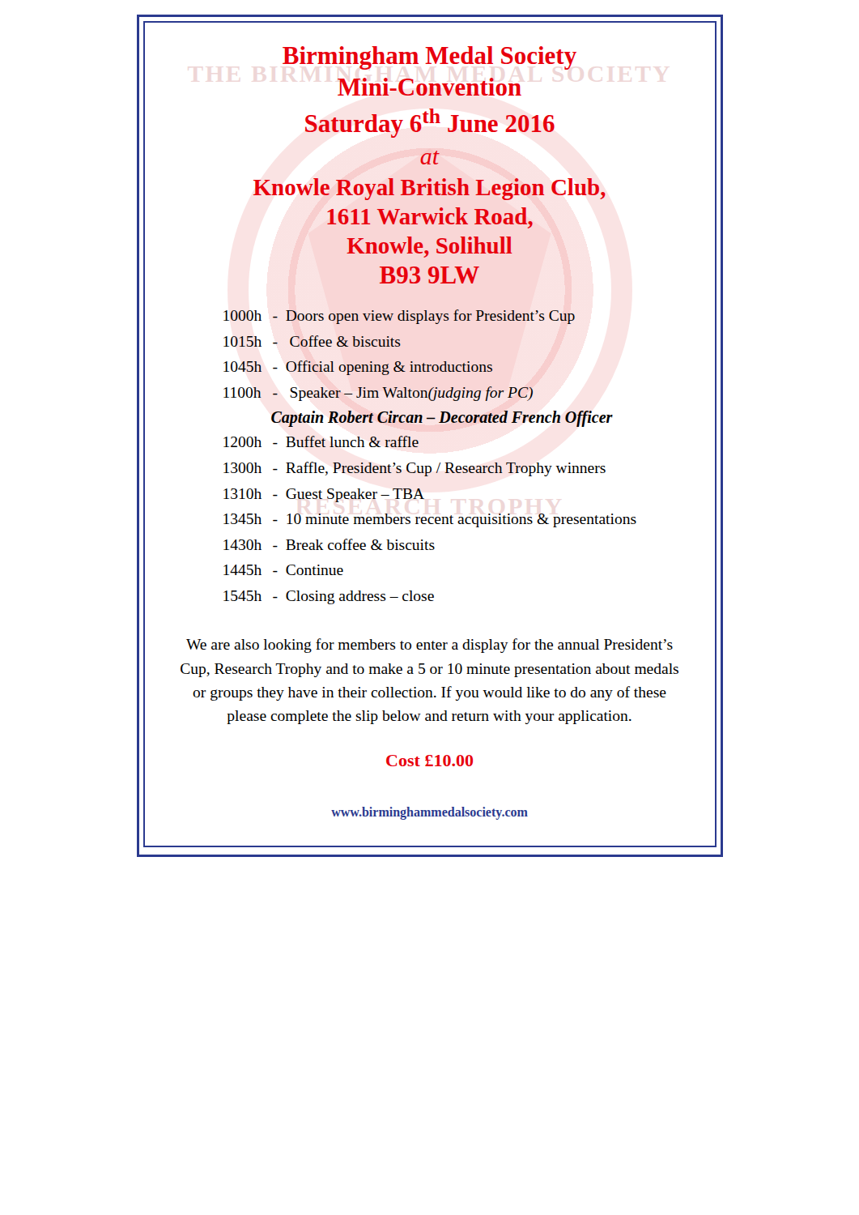THE BIRMINGHAM MEDAL SOCIETY
RESEARCH TROPHY
Birmingham Medal Society
Mini-Convention
Saturday 6th June 2016
at
Knowle Royal British Legion Club,
1611 Warwick Road,
Knowle, Solihull
B93 9LW
1000h- Doors open view displays for President’s Cup
1015h- Coffee & biscuits
1045h- Official opening & introductions
1100h- Speaker – Jim Walton(judging for PC)
Captain Robert Circan – Decorated French Officer
1200h- Buffet lunch & raffle
1300h- Raffle, President’s Cup / Research Trophy winners
1310h- Guest Speaker – TBA
1345h- 10 minute members recent acquisitions & presentations
1430h- Break coffee & biscuits
1445h- Continue
1545h- Closing address – close
We are also looking for members to enter a display for the annual President’s Cup, Research Trophy and to make a 5 or 10 minute presentation about medals or groups they have in their collection. If you would like to do any of these please complete the slip below and return with your application.
Cost £10.00
www.birminghammedalsociety.com